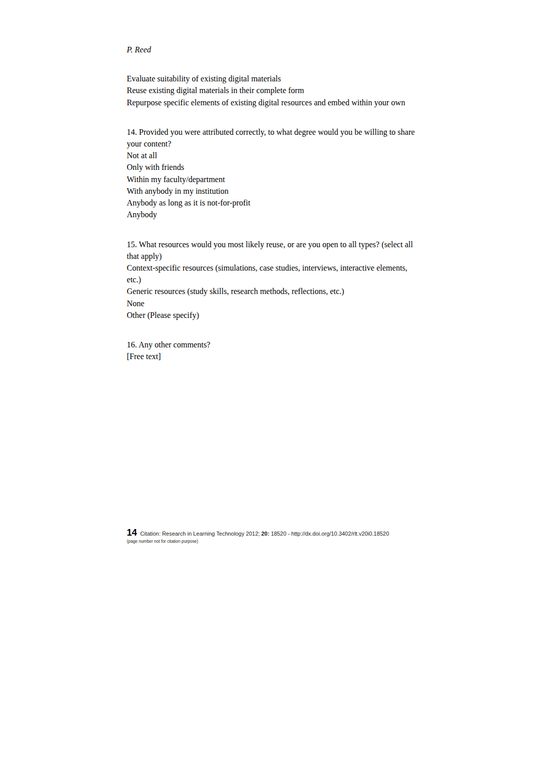P. Reed
Evaluate suitability of existing digital materials
Reuse existing digital materials in their complete form
Repurpose specific elements of existing digital resources and embed within your own
14. Provided you were attributed correctly, to what degree would you be willing to share your content?
Not at all
Only with friends
Within my faculty/department
With anybody in my institution
Anybody as long as it is not-for-profit
Anybody
15. What resources would you most likely reuse, or are you open to all types? (select all that apply)
Context-specific resources (simulations, case studies, interviews, interactive elements, etc.)
Generic resources (study skills, research methods, reflections, etc.)
None
Other (Please specify)
16. Any other comments?
[Free text]
14 Citation: Research in Learning Technology 2012; 20: 18520 - http://dx.doi.org/10.3402/rlt.v20i0.18520 (page number not for citation purpose)